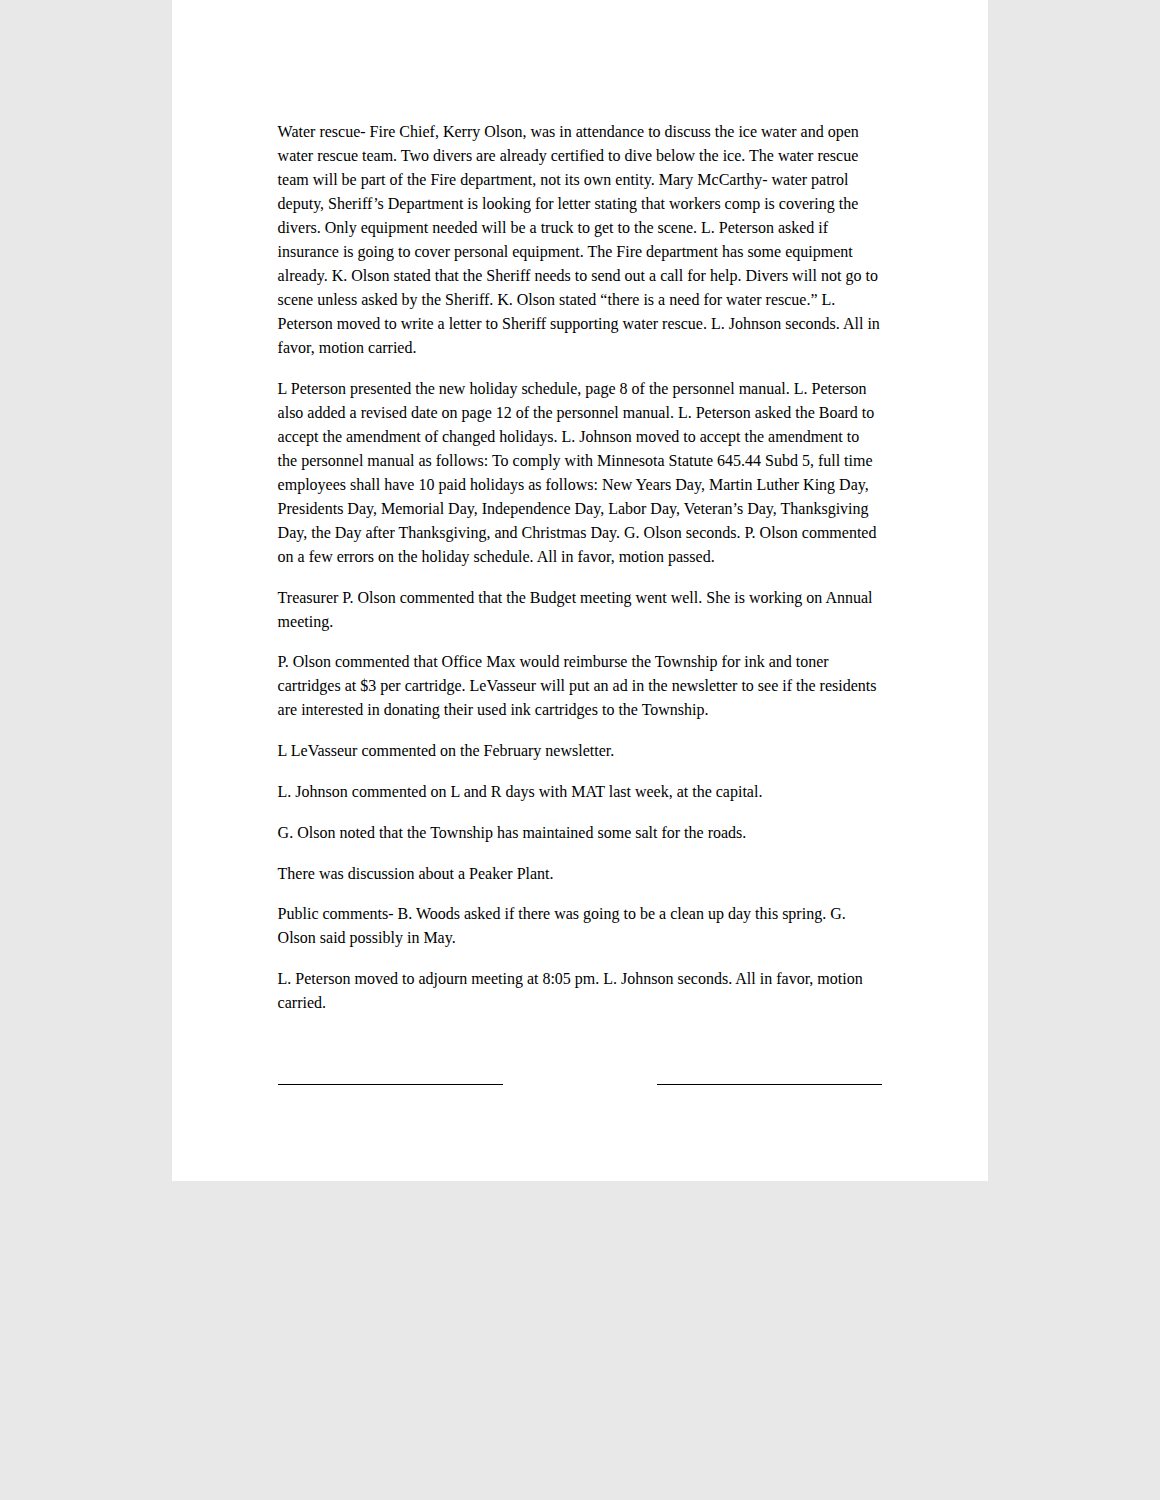Water rescue- Fire Chief, Kerry Olson, was in attendance to discuss the ice water and open water rescue team. Two divers are already certified to dive below the ice. The water rescue team will be part of the Fire department, not its own entity. Mary McCarthy- water patrol deputy, Sheriff’s Department is looking for letter stating that workers comp is covering the divers. Only equipment needed will be a truck to get to the scene. L. Peterson asked if insurance is going to cover personal equipment. The Fire department has some equipment already. K. Olson stated that the Sheriff needs to send out a call for help. Divers will not go to scene unless asked by the Sheriff. K. Olson stated “there is a need for water rescue.” L. Peterson moved to write a letter to Sheriff supporting water rescue. L. Johnson seconds. All in favor, motion carried.
L Peterson presented the new holiday schedule, page 8 of the personnel manual. L. Peterson also added a revised date on page 12 of the personnel manual. L. Peterson asked the Board to accept the amendment of changed holidays. L. Johnson moved to accept the amendment to the personnel manual as follows: To comply with Minnesota Statute 645.44 Subd 5, full time employees shall have 10 paid holidays as follows: New Years Day, Martin Luther King Day, Presidents Day, Memorial Day, Independence Day, Labor Day, Veteran’s Day, Thanksgiving Day, the Day after Thanksgiving, and Christmas Day. G. Olson seconds. P. Olson commented on a few errors on the holiday schedule. All in favor, motion passed.
Treasurer P. Olson commented that the Budget meeting went well. She is working on Annual meeting.
P. Olson commented that Office Max would reimburse the Township for ink and toner cartridges at $3 per cartridge. LeVasseur will put an ad in the newsletter to see if the residents are interested in donating their used ink cartridges to the Township.
L LeVasseur commented on the February newsletter.
L. Johnson commented on L and R days with MAT last week, at the capital.
G. Olson noted that the Township has maintained some salt for the roads.
There was discussion about a Peaker Plant.
Public comments- B. Woods asked if there was going to be a clean up day this spring. G. Olson said possibly in May.
L. Peterson moved to adjourn meeting at 8:05 pm. L. Johnson seconds. All in favor, motion carried.